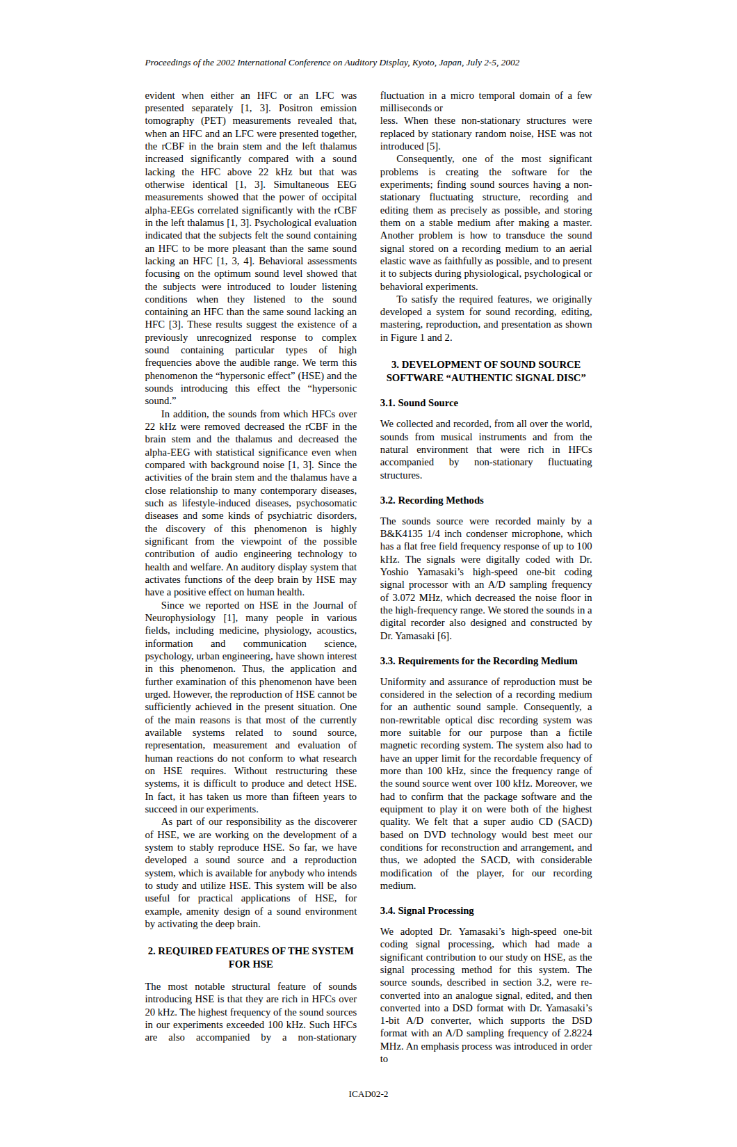Proceedings of the 2002 International Conference on Auditory Display, Kyoto, Japan, July 2-5, 2002
evident when either an HFC or an LFC was presented separately [1, 3]. Positron emission tomography (PET) measurements revealed that, when an HFC and an LFC were presented together, the rCBF in the brain stem and the left thalamus increased significantly compared with a sound lacking the HFC above 22 kHz but that was otherwise identical [1, 3]. Simultaneous EEG measurements showed that the power of occipital alpha-EEGs correlated significantly with the rCBF in the left thalamus [1, 3]. Psychological evaluation indicated that the subjects felt the sound containing an HFC to be more pleasant than the same sound lacking an HFC [1, 3, 4]. Behavioral assessments focusing on the optimum sound level showed that the subjects were introduced to louder listening conditions when they listened to the sound containing an HFC than the same sound lacking an HFC [3]. These results suggest the existence of a previously unrecognized response to complex sound containing particular types of high frequencies above the audible range. We term this phenomenon the “hypersonic effect” (HSE) and the sounds introducing this effect the “hypersonic sound.”
In addition, the sounds from which HFCs over 22 kHz were removed decreased the rCBF in the brain stem and the thalamus and decreased the alpha-EEG with statistical significance even when compared with background noise [1, 3]. Since the activities of the brain stem and the thalamus have a close relationship to many contemporary diseases, such as lifestyle-induced diseases, psychosomatic diseases and some kinds of psychiatric disorders, the discovery of this phenomenon is highly significant from the viewpoint of the possible contribution of audio engineering technology to health and welfare. An auditory display system that activates functions of the deep brain by HSE may have a positive effect on human health.
Since we reported on HSE in the Journal of Neurophysiology [1], many people in various fields, including medicine, physiology, acoustics, information and communication science, psychology, urban engineering, have shown interest in this phenomenon. Thus, the application and further examination of this phenomenon have been urged. However, the reproduction of HSE cannot be sufficiently achieved in the present situation. One of the main reasons is that most of the currently available systems related to sound source, representation, measurement and evaluation of human reactions do not conform to what research on HSE requires. Without restructuring these systems, it is difficult to produce and detect HSE. In fact, it has taken us more than fifteen years to succeed in our experiments.
As part of our responsibility as the discoverer of HSE, we are working on the development of a system to stably reproduce HSE. So far, we have developed a sound source and a reproduction system, which is available for anybody who intends to study and utilize HSE. This system will be also useful for practical applications of HSE, for example, amenity design of a sound environment by activating the deep brain.
2. Required features of the system for HSE
The most notable structural feature of sounds introducing HSE is that they are rich in HFCs over 20 kHz. The highest frequency of the sound sources in our experiments exceeded 100 kHz. Such HFCs are also accompanied by a non-stationary fluctuation in a micro temporal domain of a few milliseconds or
less. When these non-stationary structures were replaced by stationary random noise, HSE was not introduced [5].
Consequently, one of the most significant problems is creating the software for the experiments; finding sound sources having a non-stationary fluctuating structure, recording and editing them as precisely as possible, and storing them on a stable medium after making a master. Another problem is how to transduce the sound signal stored on a recording medium to an aerial elastic wave as faithfully as possible, and to present it to subjects during physiological, psychological or behavioral experiments.
To satisfy the required features, we originally developed a system for sound recording, editing, mastering, reproduction, and presentation as shown in Figure 1 and 2.
3. Development of sound source software “Authentic Signal Disc”
3.1. Sound Source
We collected and recorded, from all over the world, sounds from musical instruments and from the natural environment that were rich in HFCs accompanied by non-stationary fluctuating structures.
3.2. Recording Methods
The sounds source were recorded mainly by a B&K4135 1/4 inch condenser microphone, which has a flat free field frequency response of up to 100 kHz. The signals were digitally coded with Dr. Yoshio Yamasaki’s high-speed one-bit coding signal processor with an A/D sampling frequency of 3.072 MHz, which decreased the noise floor in the high-frequency range. We stored the sounds in a digital recorder also designed and constructed by Dr. Yamasaki [6].
3.3. Requirements for the Recording Medium
Uniformity and assurance of reproduction must be considered in the selection of a recording medium for an authentic sound sample. Consequently, a non-rewritable optical disc recording system was more suitable for our purpose than a fictile magnetic recording system. The system also had to have an upper limit for the recordable frequency of more than 100 kHz, since the frequency range of the sound source went over 100 kHz. Moreover, we had to confirm that the package software and the equipment to play it on were both of the highest quality. We felt that a super audio CD (SACD) based on DVD technology would best meet our conditions for reconstruction and arrangement, and thus, we adopted the SACD, with considerable modification of the player, for our recording medium.
3.4. Signal Processing
We adopted Dr. Yamasaki’s high-speed one-bit coding signal processing, which had made a significant contribution to our study on HSE, as the signal processing method for this system. The source sounds, described in section 3.2, were re-converted into an analogue signal, edited, and then converted into a DSD format with Dr. Yamasaki’s 1-bit A/D converter, which supports the DSD format with an A/D sampling frequency of 2.8224 MHz. An emphasis process was introduced in order to
ICAD02-2